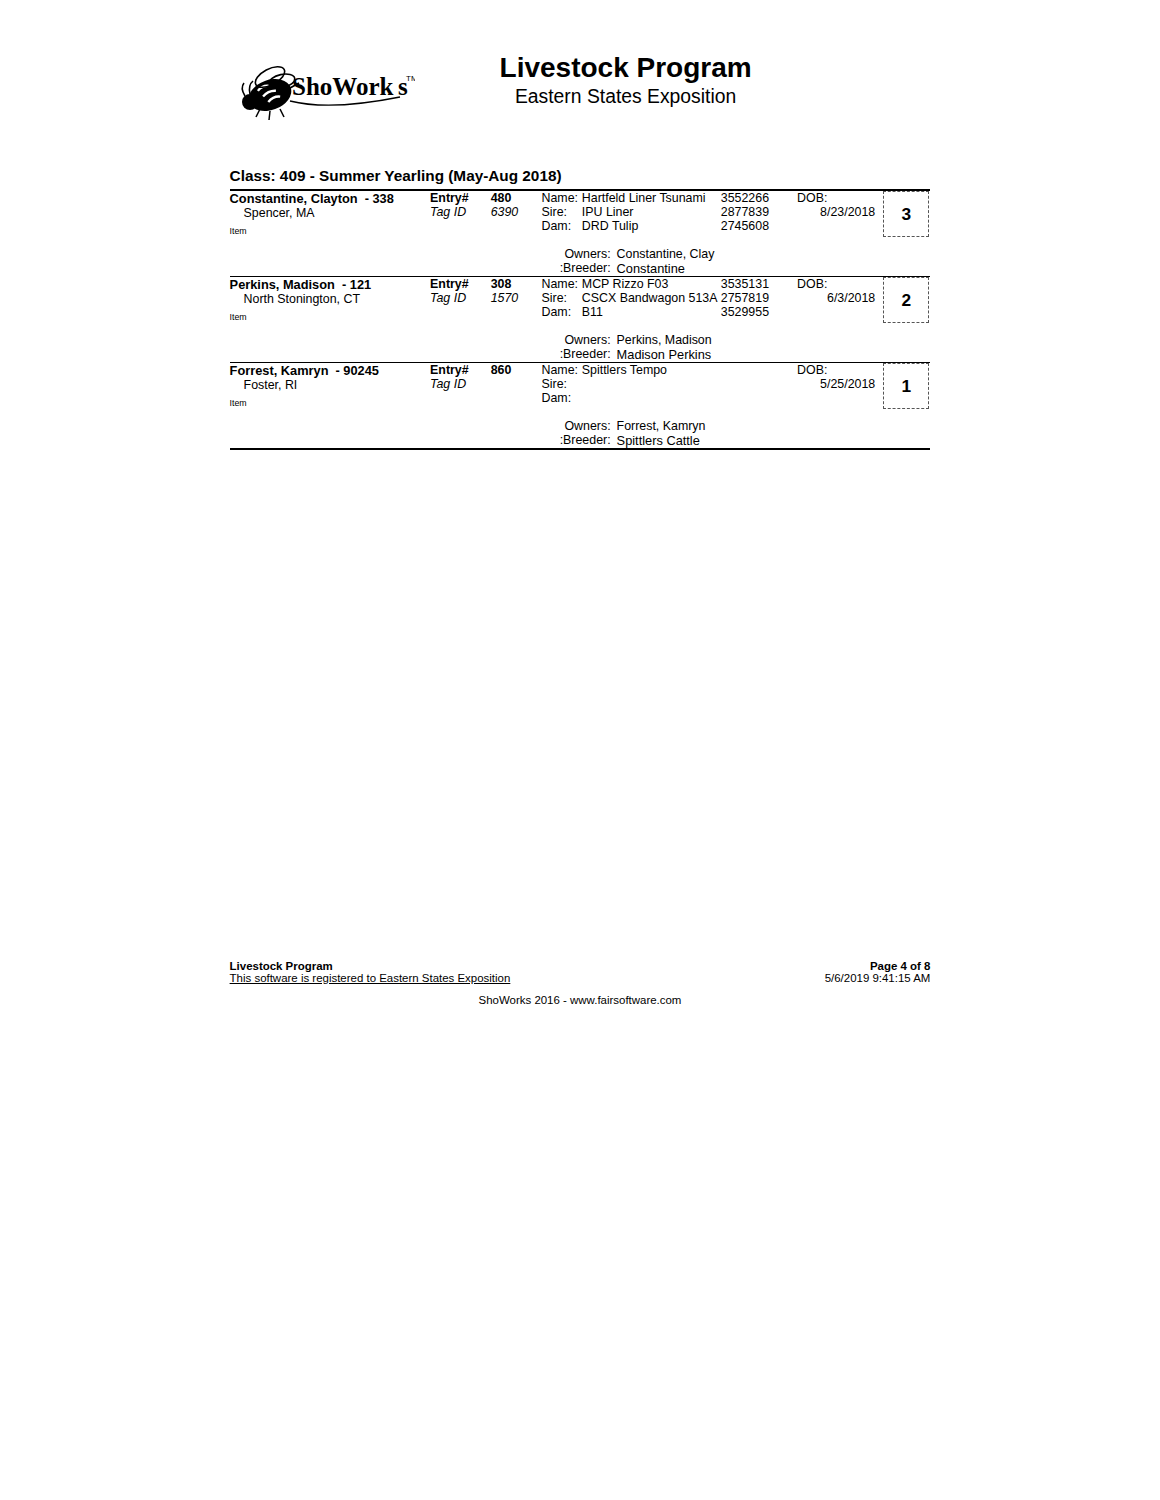ShoWork s TM
Livestock Program
Eastern States Exposition
Class: 409 - Summer Yearling (May-Aug 2018)
| Constantine, Clayton - 338 Spencer, MA Item | Entry# Tag ID | 480 6390 | Name: Hartfeld Liner Tsunami Sire: IPU Liner Dam: DRD Tulip Owners: Constantine, Clay :Breeder: Constantine | 3552266 2877839 2745608 | DOB: 8/23/2018 | 3 |
| Perkins, Madison - 121 North Stonington, CT Item | Entry# Tag ID | 308 1570 | Name: MCP Rizzo F03 Sire: CSCX Bandwagon 513A Dam: B11 Owners: Perkins, Madison :Breeder: Madison Perkins | 3535131 2757819 3529955 | DOB: 6/3/2018 | 2 |
| Forrest, Kamryn - 90245 Foster, RI Item | Entry# Tag ID | 860 | Name: Spittlers Tempo Sire: Dam: Owners: Forrest, Kamryn :Breeder: Spittlers Cattle | | DOB: 5/25/2018 | 1 |
Livestock Program
This software is registered to Eastern States Exposition
Page 4 of 8
5/6/2019 9:41:15 AM
ShoWorks 2016 - www.fairsoftware.com